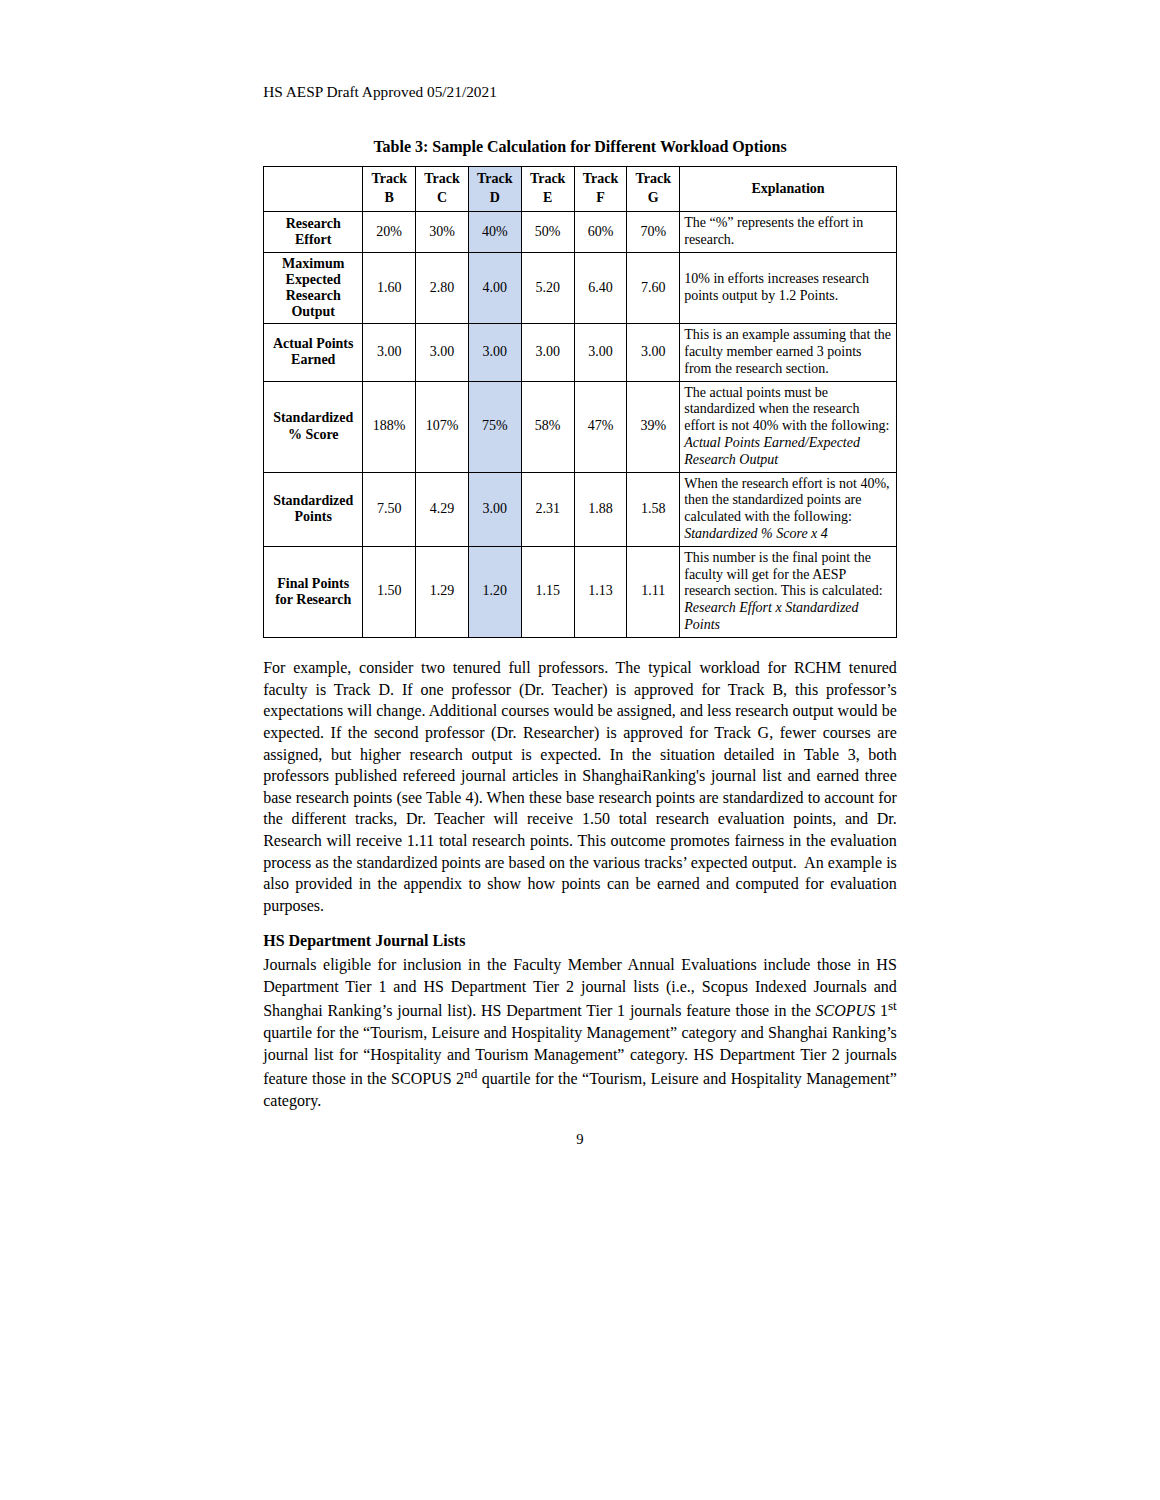HS AESP Draft Approved 05/21/2021
Table 3: Sample Calculation for Different Workload Options
| | Track B | Track C | Track D | Track E | Track F | Track G | Explanation |
| --- | --- | --- | --- | --- | --- | --- | --- |
| Research Effort | 20% | 30% | 40% | 50% | 60% | 70% | The “%” represents the effort in research. |
| Maximum Expected Research Output | 1.60 | 2.80 | 4.00 | 5.20 | 6.40 | 7.60 | 10% in efforts increases research points output by 1.2 Points. |
| Actual Points Earned | 3.00 | 3.00 | 3.00 | 3.00 | 3.00 | 3.00 | This is an example assuming that the faculty member earned 3 points from the research section. |
| Standardized % Score | 188% | 107% | 75% | 58% | 47% | 39% | The actual points must be standardized when the research effort is not 40% with the following: Actual Points Earned/Expected Research Output |
| Standardized Points | 7.50 | 4.29 | 3.00 | 2.31 | 1.88 | 1.58 | When the research effort is not 40%, then the standardized points are calculated with the following: Standardized % Score x 4 |
| Final Points for Research | 1.50 | 1.29 | 1.20 | 1.15 | 1.13 | 1.11 | This number is the final point the faculty will get for the AESP research section. This is calculated: Research Effort x Standardized Points |
For example, consider two tenured full professors. The typical workload for RCHM tenured faculty is Track D. If one professor (Dr. Teacher) is approved for Track B, this professor’s expectations will change. Additional courses would be assigned, and less research output would be expected. If the second professor (Dr. Researcher) is approved for Track G, fewer courses are assigned, but higher research output is expected. In the situation detailed in Table 3, both professors published refereed journal articles in ShanghaiRanking's journal list and earned three base research points (see Table 4). When these base research points are standardized to account for the different tracks, Dr. Teacher will receive 1.50 total research evaluation points, and Dr. Research will receive 1.11 total research points. This outcome promotes fairness in the evaluation process as the standardized points are based on the various tracks’ expected output. An example is also provided in the appendix to show how points can be earned and computed for evaluation purposes.
HS Department Journal Lists
Journals eligible for inclusion in the Faculty Member Annual Evaluations include those in HS Department Tier 1 and HS Department Tier 2 journal lists (i.e., Scopus Indexed Journals and Shanghai Ranking’s journal list). HS Department Tier 1 journals feature those in the SCOPUS 1st quartile for the “Tourism, Leisure and Hospitality Management” category and Shanghai Ranking’s journal list for “Hospitality and Tourism Management” category. HS Department Tier 2 journals feature those in the SCOPUS 2nd quartile for the “Tourism, Leisure and Hospitality Management” category.
9